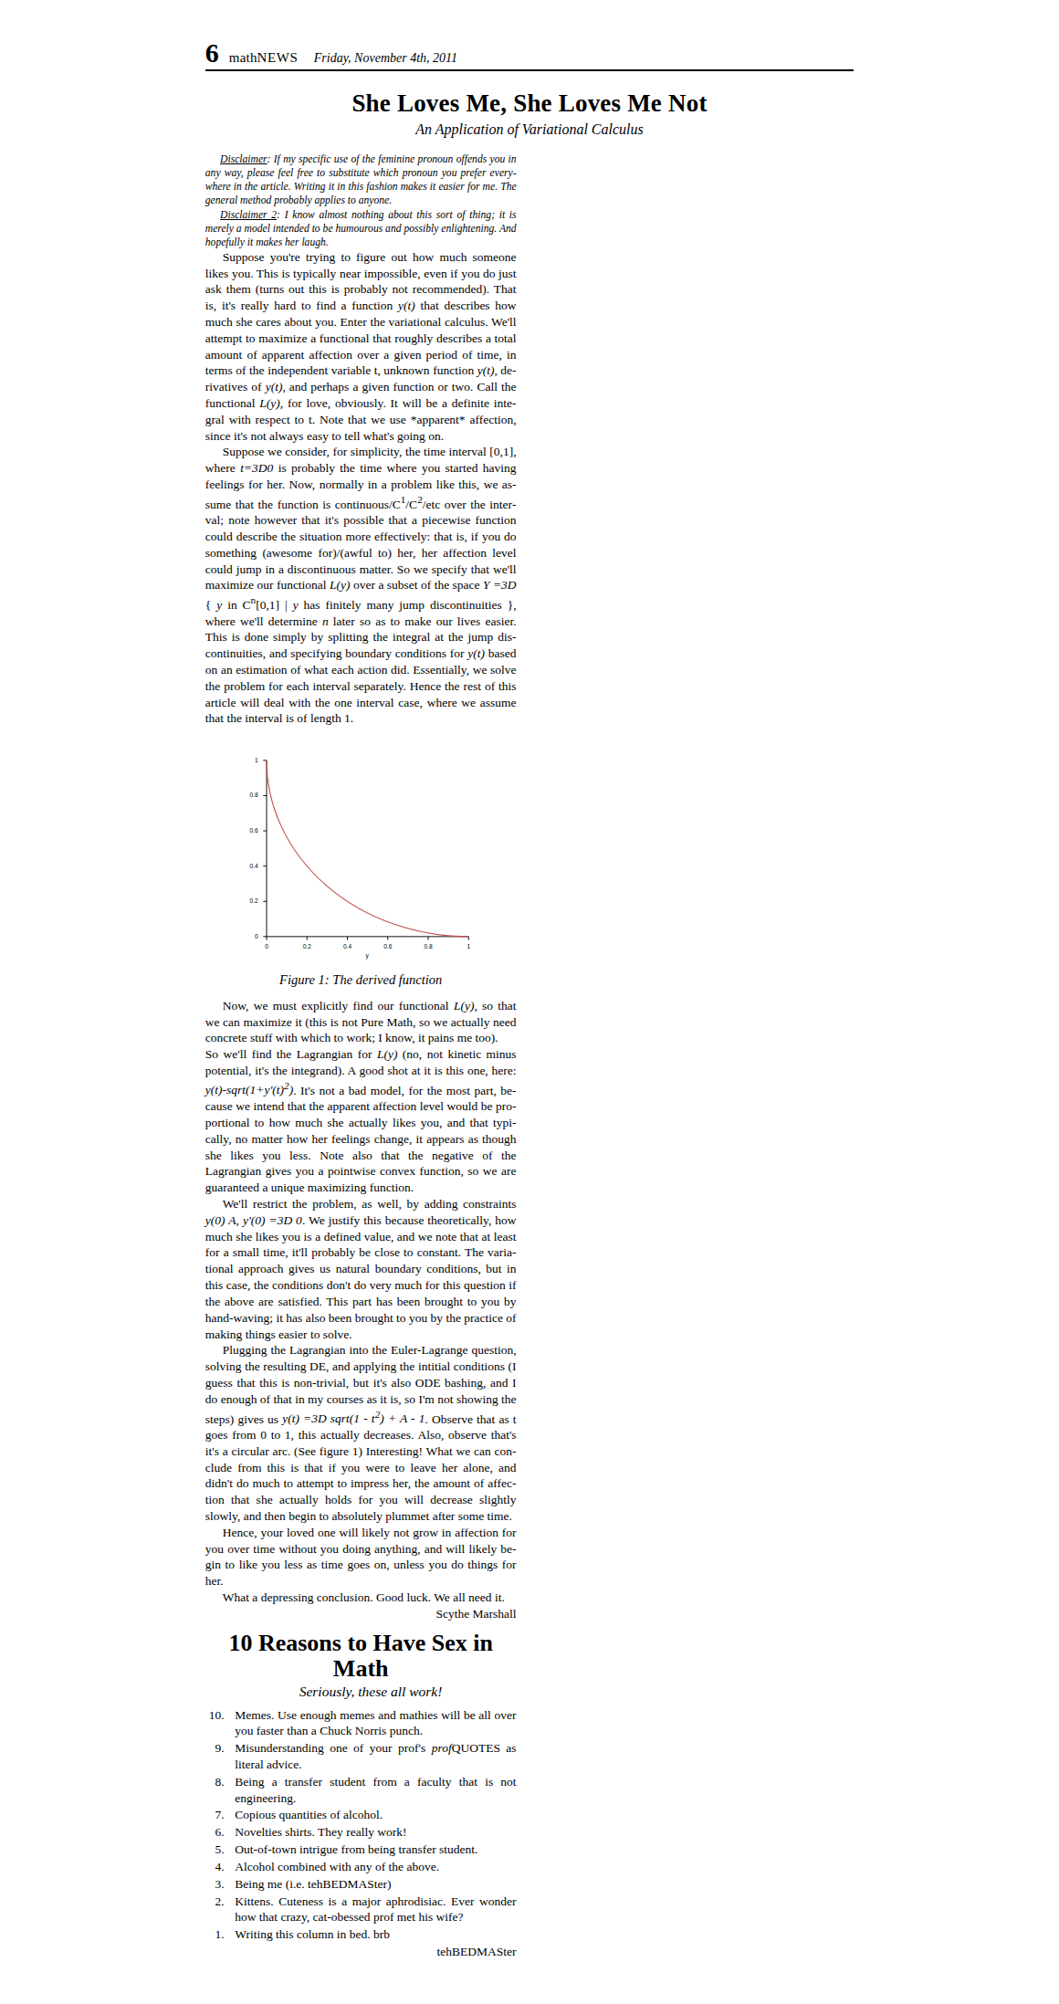6 math NEWS Friday, November 4th, 2011
She Loves Me, She Loves Me Not
An Application of Variational Calculus
Disclaimer: If my specific use of the feminine pronoun offends you in any way, please feel free to substitute which pronoun you prefer everywhere in the article. Writing it in this fashion makes it easier for me. The general method probably applies to anyone.
Disclaimer 2: I know almost nothing about this sort of thing; it is merely a model intended to be humourous and possibly enlightening. And hopefully it makes her laugh.
Suppose you're trying to figure out how much someone likes you. This is typically near impossible, even if you do just ask them (turns out this is probably not recommended). That is, it's really hard to find a function y(t) that describes how much she cares about you. Enter the variational calculus. We'll attempt to maximize a functional that roughly describes a total amount of apparent affection over a given period of time, in terms of the independent variable t, unknown function y(t), derivatives of y(t), and perhaps a given function or two. Call the functional L(y), for love, obviously. It will be a definite integral with respect to t. Note that we use *apparent* affection, since it's not always easy to tell what's going on.
Suppose we consider, for simplicity, the time interval [0,1], where t=3D0 is probably the time where you started having feelings for her. Now, normally in a problem like this, we assume that the function is continuous/C1/C2/etc over the interval; note however that it's possible that a piecewise function could describe the situation more effectively: that is, if you do something (awesome for)/(awful to) her, her affection level could jump in a discontinuous matter. So we specify that we'll maximize our functional L(y) over a subset of the space Y =3D { y in Cn[0,1] | y has finitely many jump discontinuities }, where we'll determine n later so as to make our lives easier. This is done simply by splitting the integral at the jump discontinuities, and specifying boundary conditions for y(t) based on an estimation of what each action did. Essentially, we solve the problem for each interval separately. Hence the rest of this article will deal with the one interval case, where we assume that the interval is of length 1.
1 0.8 0.6 0.4 0.2 0 0 0.2 0.4 0.6 0.8 1 y
Figure 1: The derived function
Now, we must explicitly find our functional L(y), so that we can maximize it (this is not Pure Math, so we actually need concrete stuff with which to work; I know, it pains me too).
So we'll find the Lagrangian for L(y) (no, not kinetic minus potential, it's the integrand). A good shot at it is this one, here: y(t)-sqrt(1+y'(t)2). It's not a bad model, for the most part, because we intend that the apparent affection level would be proportional to how much she actually likes you, and that typically, no matter how her feelings change, it appears as though she likes you less. Note also that the negative of the Lagrangian gives you a pointwise convex function, so we are guaranteed a unique maximizing function.
We'll restrict the problem, as well, by adding constraints y(0) A, y'(0) =3D 0. We justify this because theoretically, how much she likes you is a defined value, and we note that at least for a small time, it'll probably be close to constant. The variational approach gives us natural boundary conditions, but in this case, the conditions don't do very much for this question if the above are satisfied. This part has been brought to you by hand-waving; it has also been brought to you by the practice of making things easier to solve.
Plugging the Lagrangian into the Euler-Lagrange question, solving the resulting DE, and applying the intitial conditions (I guess that this is non-trivial, but it's also ODE bashing, and I do enough of that in my courses as it is, so I'm not showing the steps) gives us y(t) =3D sqrt(1 - t2) + A - 1. Observe that as t goes from 0 to 1, this actually decreases. Also, observe that's it's a circular arc. (See figure 1) Interesting! What we can conclude from this is that if you were to leave her alone, and didn't do much to attempt to impress her, the amount of affection that she actually holds for you will decrease slightly slowly, and then begin to absolutely plummet after some time.
Hence, your loved one will likely not grow in affection for you over time without you doing anything, and will likely begin to like you less as time goes on, unless you do things for her.
What a depressing conclusion. Good luck. We all need it.
Scythe Marshall
10 Reasons to Have Sex in Math
Seriously, these all work!
10. Memes. Use enough memes and mathies will be all over you faster than a Chuck Norris punch.
9. Misunderstanding one of your prof's prof QUOTES as literal advice.
8. Being a transfer student from a faculty that is not engineering.
7. Copious quantities of alcohol.
6. Novelties shirts. They really work!
5. Out-of-town intrigue from being transfer student.
4. Alcohol combined with any of the above.
3. Being me (i.e. tehBEDMASter)
2. Kittens. Cuteness is a major aphrodisiac. Ever wonder how that crazy, cat-obessed prof met his wife?
1. Writing this column in bed. brb
tehBEDMASter